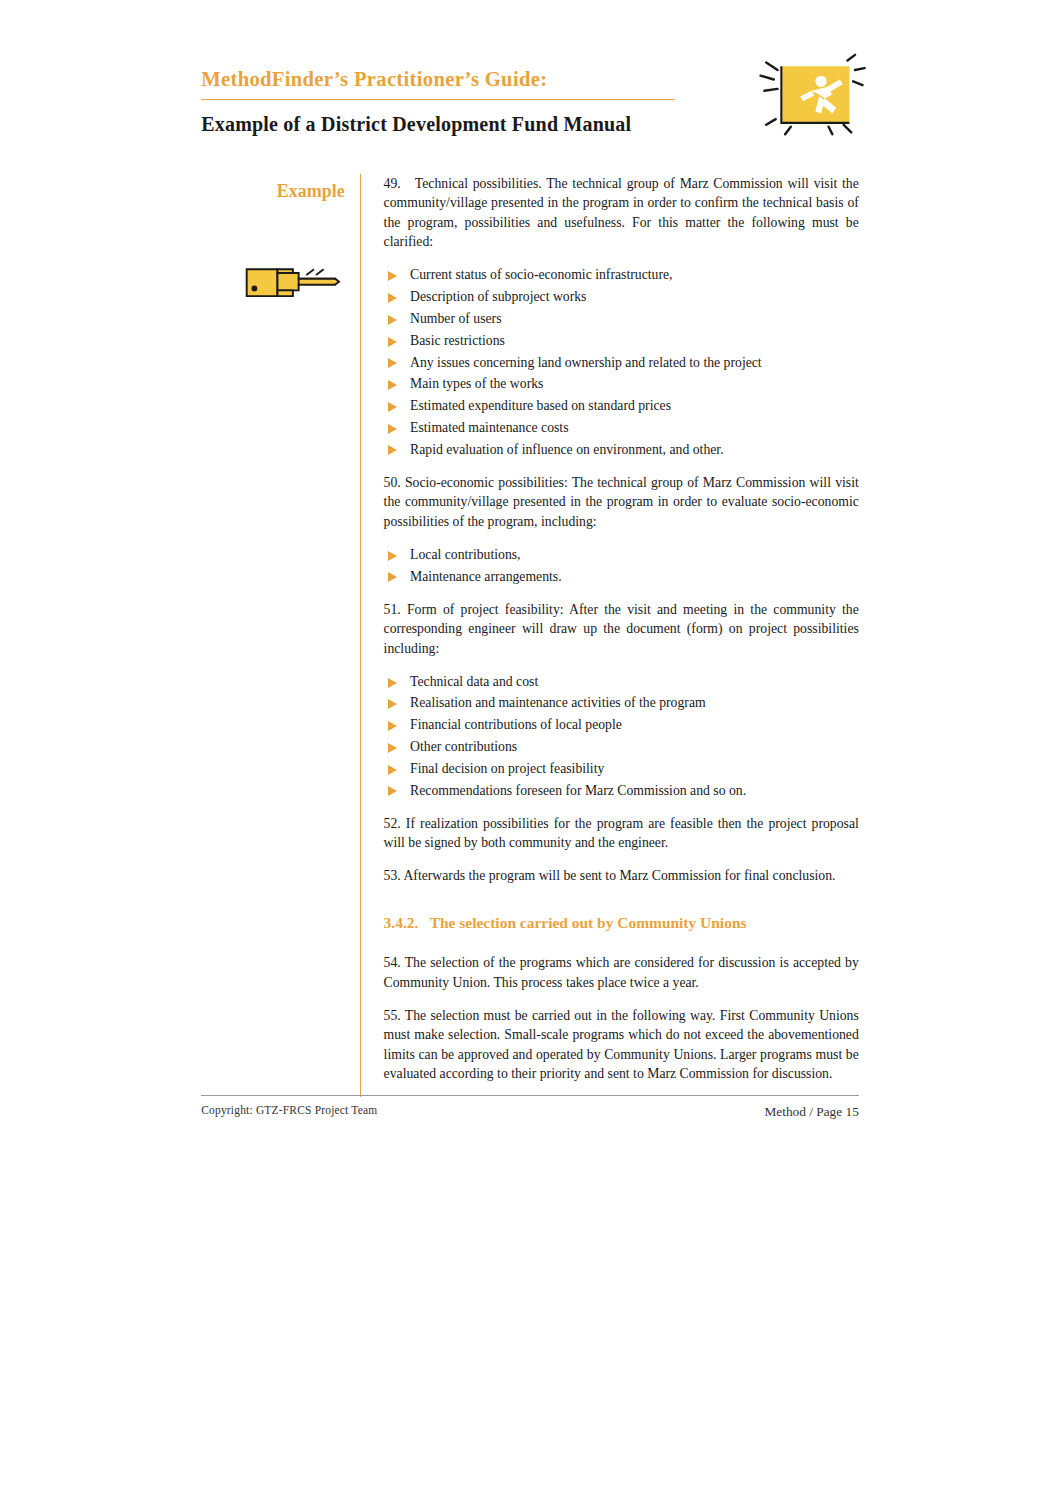MethodFinder’s Practitioner’s Guide:
Example of a District Development Fund Manual
Example
49. Technical possibilities. The technical group of Marz Commission will visit the community/village presented in the program in order to confirm the technical basis of the program, possibilities and usefulness. For this matter the following must be clarified:
Current status of socio-economic infrastructure,
Description of subproject works
Number of users
Basic restrictions
Any issues concerning land ownership and related to the project
Main types of the works
Estimated expenditure based on standard prices
Estimated maintenance costs
Rapid evaluation of influence on environment, and other.
50. Socio-economic possibilities: The technical group of Marz Commission will visit the community/village presented in the program in order to evaluate socio-economic possibilities of the program, including:
Local contributions,
Maintenance arrangements.
51. Form of project feasibility: After the visit and meeting in the community the corresponding engineer will draw up the document (form) on project possibilities including:
Technical data and cost
Realisation and maintenance activities of the program
Financial contributions of local people
Other contributions
Final decision on project feasibility
Recommendations foreseen for Marz Commission and so on.
52. If realization possibilities for the program are feasible then the project proposal will be signed by both community and the engineer.
53. Afterwards the program will be sent to Marz Commission for final conclusion.
3.4.2. The selection carried out by Community Unions
54. The selection of the programs which are considered for discussion is accepted by Community Union. This process takes place twice a year.
55. The selection must be carried out in the following way. First Community Unions must make selection. Small-scale programs which do not exceed the abovementioned limits can be approved and operated by Community Unions. Larger programs must be evaluated according to their priority and sent to Marz Commission for discussion.
Copyright: GTZ-FRCS Project Team
Method / Page 15